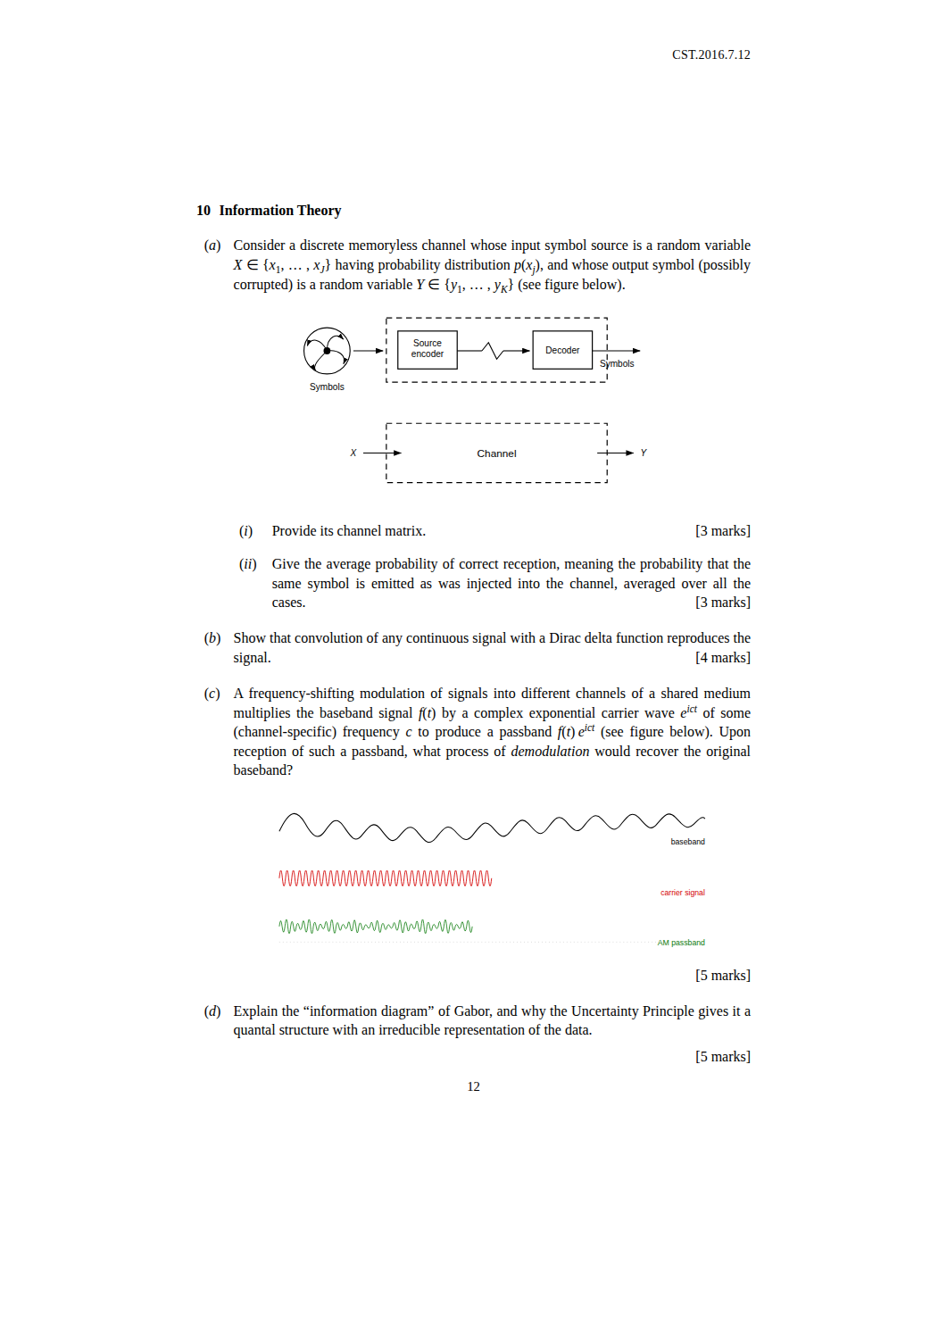CST.2016.7.12
10 Information Theory
(a)
Consider a discrete memoryless channel whose input symbol source is a random variable X ∈ {x1, … , xJ} having probability distribution p(xj), and whose output symbol (possibly corrupted) is a random variable Y ∈ {y1, … , yK} (see figure below).
Symbols Source encoder Decoder Symbols Channel X Y
(i) [3 marks]
Provide its channel matrix.
(ii)
Give the average probability of correct reception, meaning the probability that the same symbol is emitted as was injected into the channel, averaged over all the cases. [3 marks]
(b)
Show that convolution of any continuous signal with a Dirac delta function reproduces the signal. [4 marks]
(c)
A frequency-shifting modulation of signals into different channels of a shared medium multiplies the baseband signal f(t) by a complex exponential carrier wave eict of some (channel-specific) frequency c to produce a passband f(t) eict (see figure below). Upon reception of such a passband, what process of demodulation would recover the original baseband?
baseband carrier signal AM passband
[5 marks]
(d)
Explain the “information diagram” of Gabor, and why the Uncertainty Principle gives it a quantal structure with an irreducible representation of the data.
[5 marks]
12